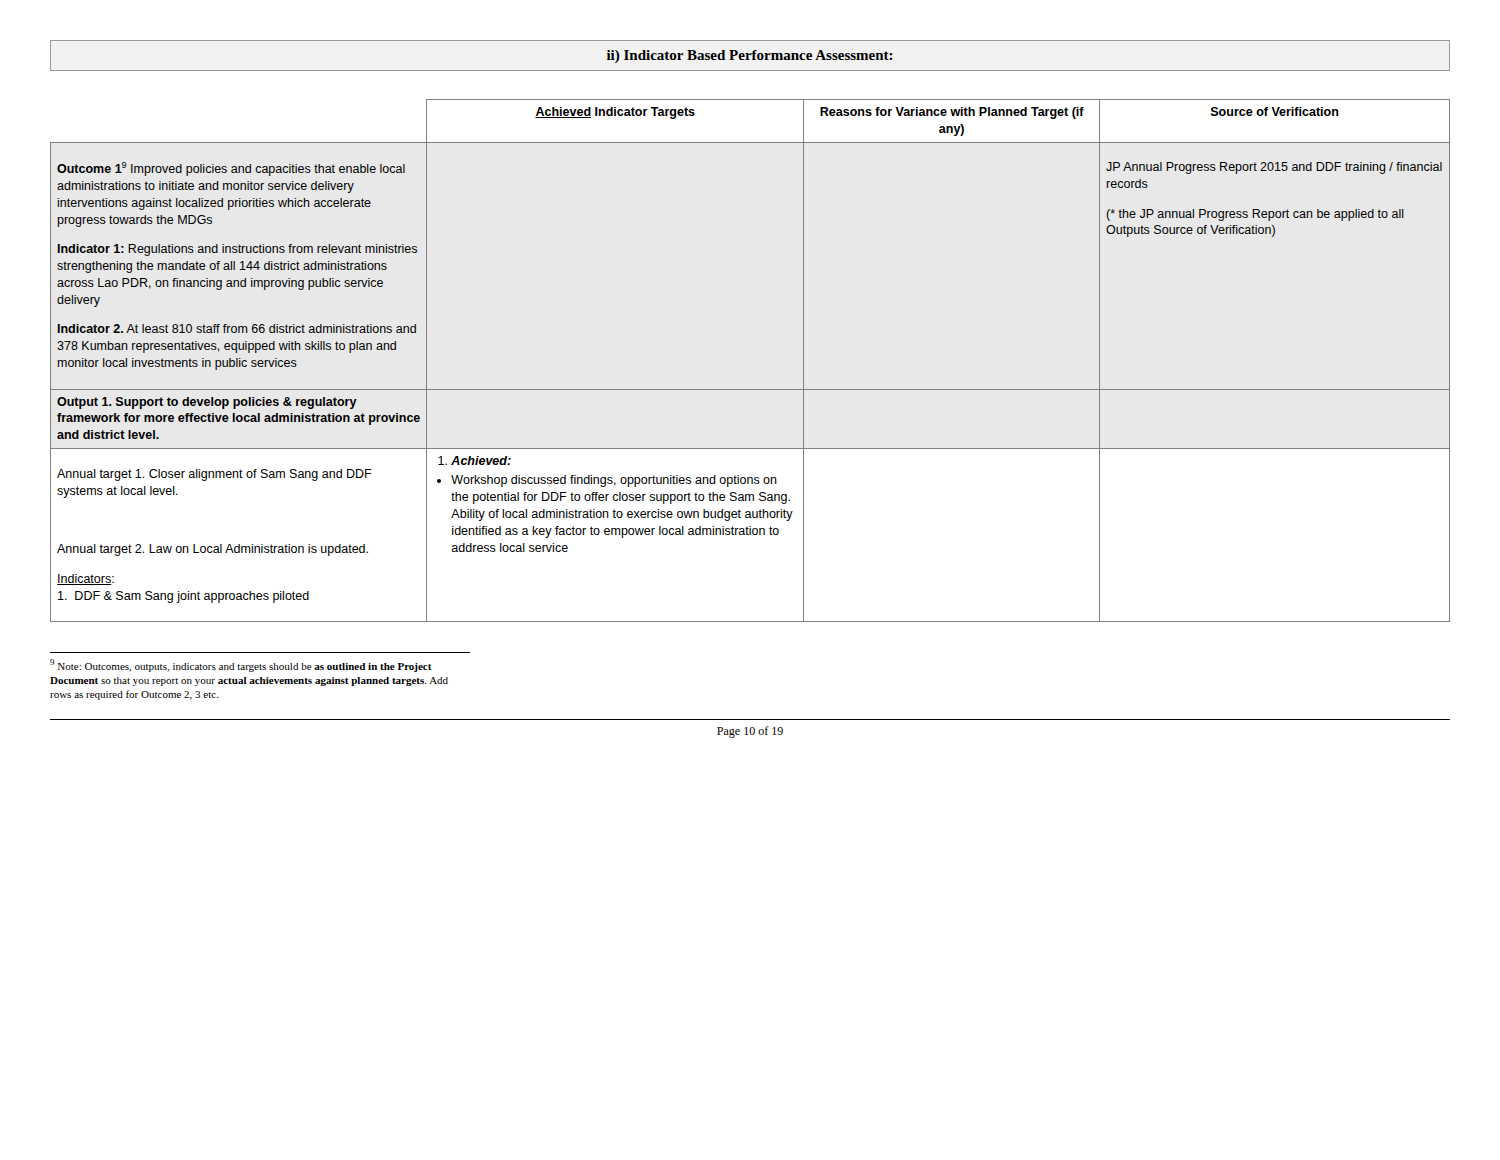ii) Indicator Based Performance Assessment:
| | Achieved Indicator Targets | Reasons for Variance with Planned Target (if any) | Source of Verification |
| Outcome 1 9 Improved policies and capacities that enable local administrations to initiate and monitor service delivery interventions against localized priorities which accelerate progress towards the MDGs Indicator 1: Regulations and instructions from relevant ministries strengthening the mandate of all 144 district administrations across Lao PDR, on financing and improving public service delivery Indicator 2. At least 810 staff from 66 district administrations and 378 Kumban representatives, equipped with skills to plan and monitor local investments in public services | | | JP Annual Progress Report 2015 and DDF training / financial records (* the JP annual Progress Report can be applied to all Outputs Source of Verification) |
| Output 1. Support to develop policies & regulatory framework for more effective local administration at province and district level. | | | |
| Annual target 1. Closer alignment of Sam Sang and DDF systems at local level. Annual target 2. Law on Local Administration is updated. Indicators : 1. DDF & Sam Sang joint approaches piloted | Achieved: Workshop discussed findings, opportunities and options on the potential for DDF to offer closer support to the Sam Sang. Ability of local administration to exercise own budget authority identified as a key factor to empower local administration to address local service | | |
9 Note: Outcomes, outputs, indicators and targets should be as outlined in the Project Document so that you report on your actual achievements against planned targets. Add rows as required for Outcome 2, 3 etc.
Page 10 of 19